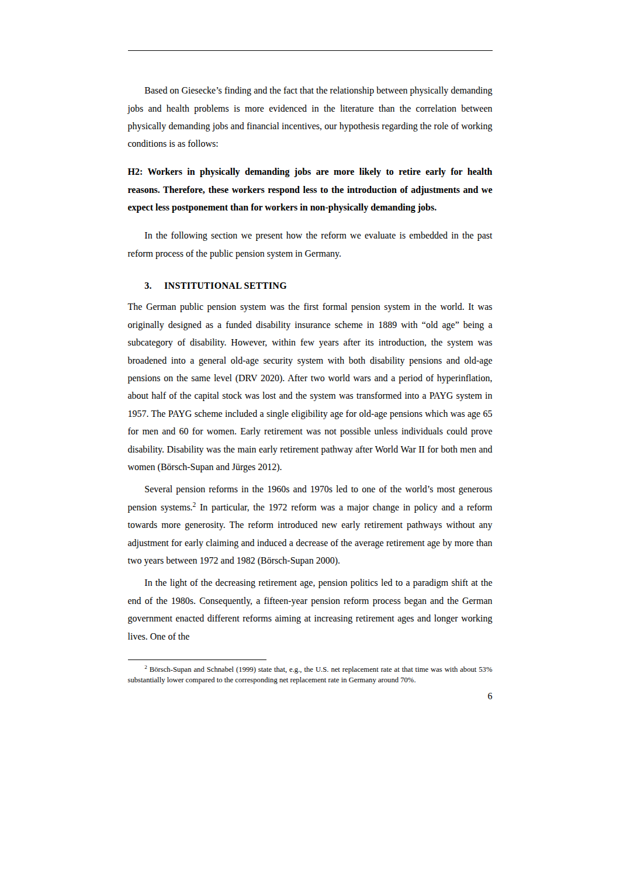Based on Giesecke’s finding and the fact that the relationship between physically demanding jobs and health problems is more evidenced in the literature than the correlation between physically demanding jobs and financial incentives, our hypothesis regarding the role of working conditions is as follows:
H2: Workers in physically demanding jobs are more likely to retire early for health reasons. Therefore, these workers respond less to the introduction of adjustments and we expect less postponement than for workers in non-physically demanding jobs.
In the following section we present how the reform we evaluate is embedded in the past reform process of the public pension system in Germany.
3. INSTITUTIONAL SETTING
The German public pension system was the first formal pension system in the world. It was originally designed as a funded disability insurance scheme in 1889 with “old age” being a subcategory of disability. However, within few years after its introduction, the system was broadened into a general old-age security system with both disability pensions and old-age pensions on the same level (DRV 2020). After two world wars and a period of hyperinflation, about half of the capital stock was lost and the system was transformed into a PAYG system in 1957. The PAYG scheme included a single eligibility age for old-age pensions which was age 65 for men and 60 for women. Early retirement was not possible unless individuals could prove disability. Disability was the main early retirement pathway after World War II for both men and women (Börsch-Supan and Jürges 2012).
Several pension reforms in the 1960s and 1970s led to one of the world’s most generous pension systems.2 In particular, the 1972 reform was a major change in policy and a reform towards more generosity. The reform introduced new early retirement pathways without any adjustment for early claiming and induced a decrease of the average retirement age by more than two years between 1972 and 1982 (Börsch-Supan 2000).
In the light of the decreasing retirement age, pension politics led to a paradigm shift at the end of the 1980s. Consequently, a fifteen-year pension reform process began and the German government enacted different reforms aiming at increasing retirement ages and longer working lives. One of the
2 Börsch-Supan and Schnabel (1999) state that, e.g., the U.S. net replacement rate at that time was with about 53% substantially lower compared to the corresponding net replacement rate in Germany around 70%.
6